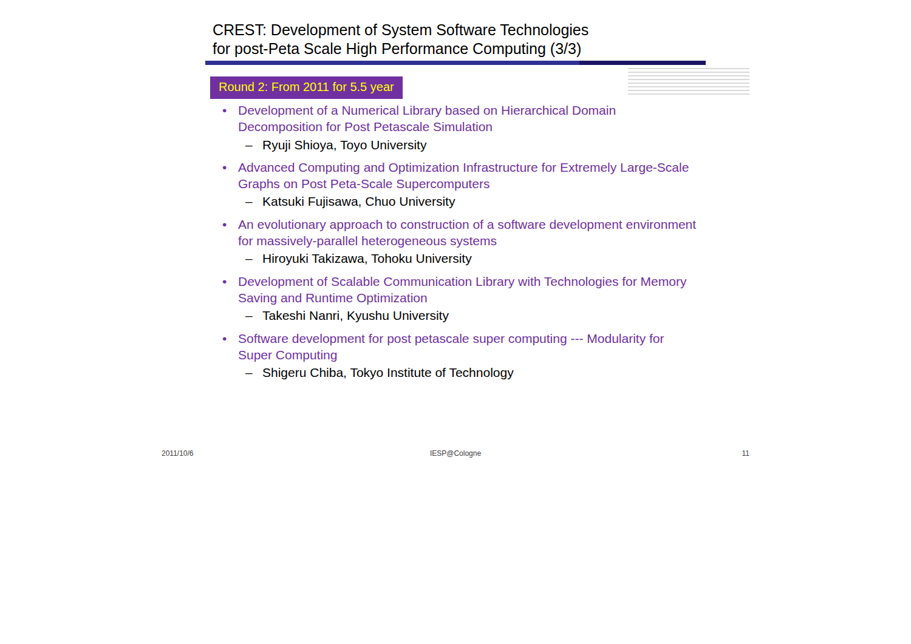CREST: Development of System Software Technologies
for post-Peta Scale High Performance Computing (3/3)
Round 2: From 2011 for 5.5 year
Development of a Numerical Library based on Hierarchical Domain Decomposition for Post Petascale Simulation
Ryuji Shioya, Toyo University
Advanced Computing and Optimization Infrastructure for Extremely Large-Scale Graphs on Post Peta-Scale Supercomputers
Katsuki Fujisawa, Chuo University
An evolutionary approach to construction of a software development environment for massively-parallel heterogeneous systems
Hiroyuki Takizawa, Tohoku University
Development of Scalable Communication Library with Technologies for Memory Saving and Runtime Optimization
Takeshi Nanri, Kyushu University
Software development for post petascale super computing --- Modularity for Super Computing
Shigeru Chiba, Tokyo Institute of Technology
2011/10/6 IESP@Cologne 11